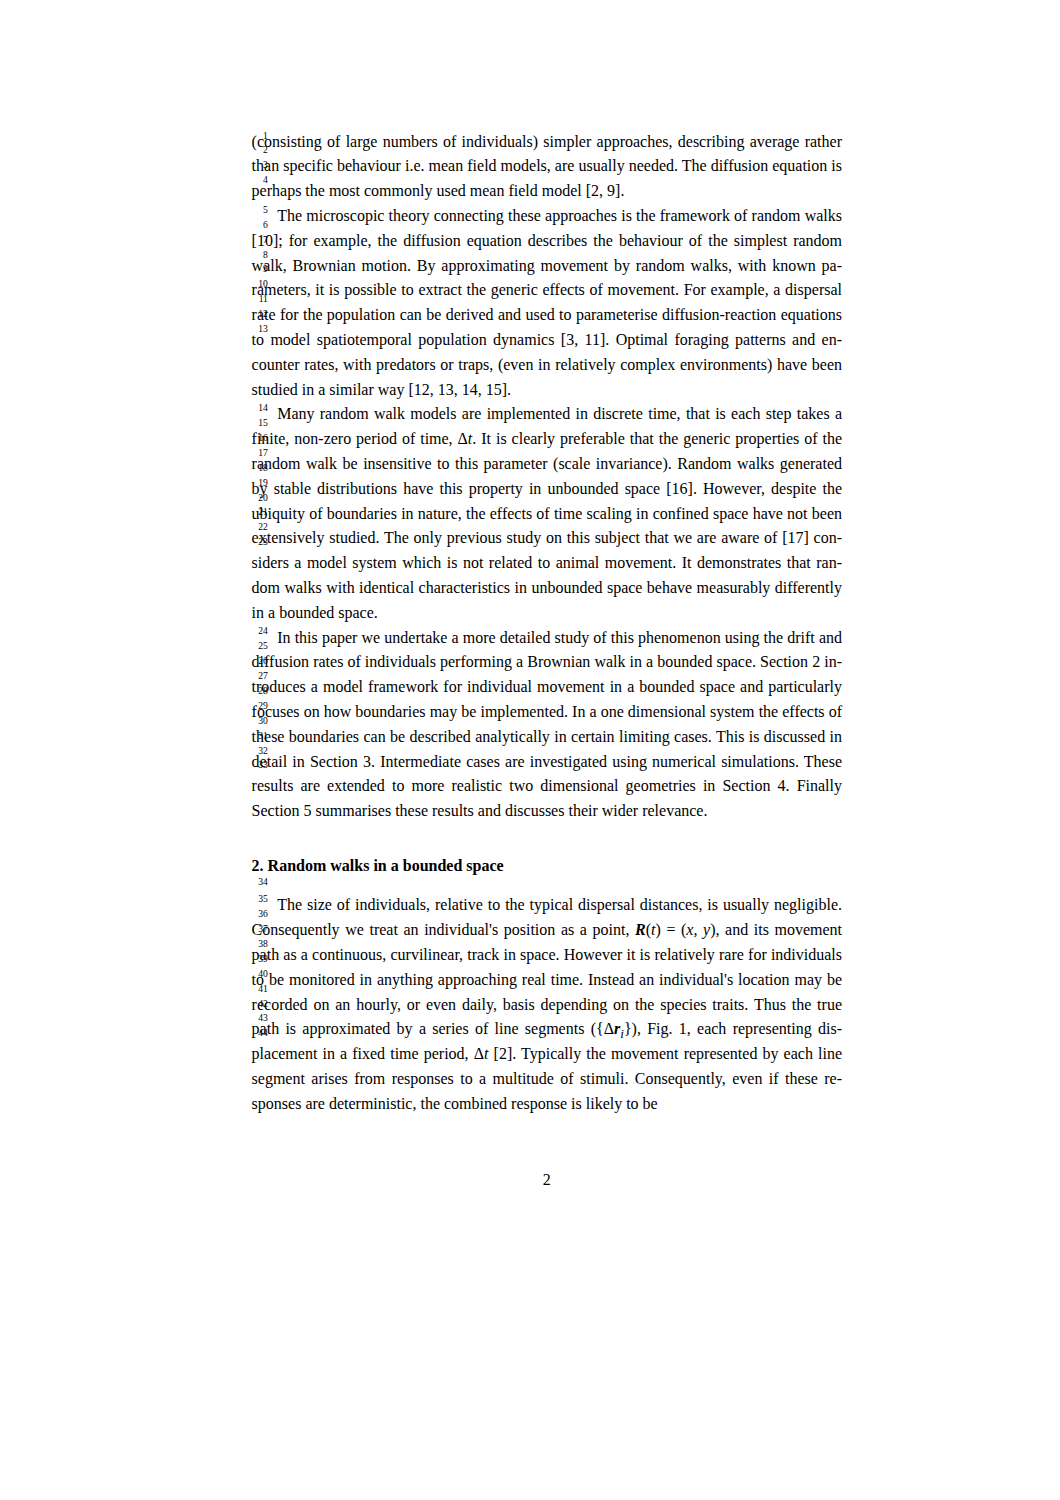1 2 3 4
(consisting of large numbers of individuals) simpler approaches, describing average rather than specific behaviour i.e. mean field models, are usually needed. The diffusion equation is perhaps the most commonly used mean field model [2, 9].
5 6 7 8 9 10 11 12 13
The microscopic theory connecting these approaches is the framework of random walks [10]; for example, the diffusion equation describes the behaviour of the simplest random walk, Brownian motion. By approximating movement by random walks, with known parameters, it is possible to extract the generic effects of movement. For example, a dispersal rate for the population can be derived and used to parameterise diffusion-reaction equations to model spatiotemporal population dynamics [3, 11]. Optimal foraging patterns and encounter rates, with predators or traps, (even in relatively complex environments) have been studied in a similar way [12, 13, 14, 15].
14 15 16 17 18 19 20 21 22 23
Many random walk models are implemented in discrete time, that is each step takes a finite, non-zero period of time, Δt. It is clearly preferable that the generic properties of the random walk be insensitive to this parameter (scale invariance). Random walks generated by stable distributions have this property in unbounded space [16]. However, despite the ubiquity of boundaries in nature, the effects of time scaling in confined space have not been extensively studied. The only previous study on this subject that we are aware of [17] considers a model system which is not related to animal movement. It demonstrates that random walks with identical characteristics in unbounded space behave measurably differently in a bounded space.
24 25 26 27 28 29 30 31 32 33
In this paper we undertake a more detailed study of this phenomenon using the drift and diffusion rates of individuals performing a Brownian walk in a bounded space. Section 2 introduces a model framework for individual movement in a bounded space and particularly focuses on how boundaries may be implemented. In a one dimensional system the effects of these boundaries can be described analytically in certain limiting cases. This is discussed in detail in Section 3. Intermediate cases are investigated using numerical simulations. These results are extended to more realistic two dimensional geometries in Section 4. Finally Section 5 summarises these results and discusses their wider relevance.
34
2. Random walks in a bounded space
35 36 37 38 39 40 41 42 43 44
The size of individuals, relative to the typical dispersal distances, is usually negligible. Consequently we treat an individual's position as a point, R(t) = (x, y), and its movement path as a continuous, curvilinear, track in space. However it is relatively rare for individuals to be monitored in anything approaching real time. Instead an individual's location may be recorded on an hourly, or even daily, basis depending on the species traits. Thus the true path is approximated by a series of line segments ({Δri}), Fig. 1, each representing displacement in a fixed time period, Δt [2]. Typically the movement represented by each line segment arises from responses to a multitude of stimuli. Consequently, even if these responses are deterministic, the combined response is likely to be
2